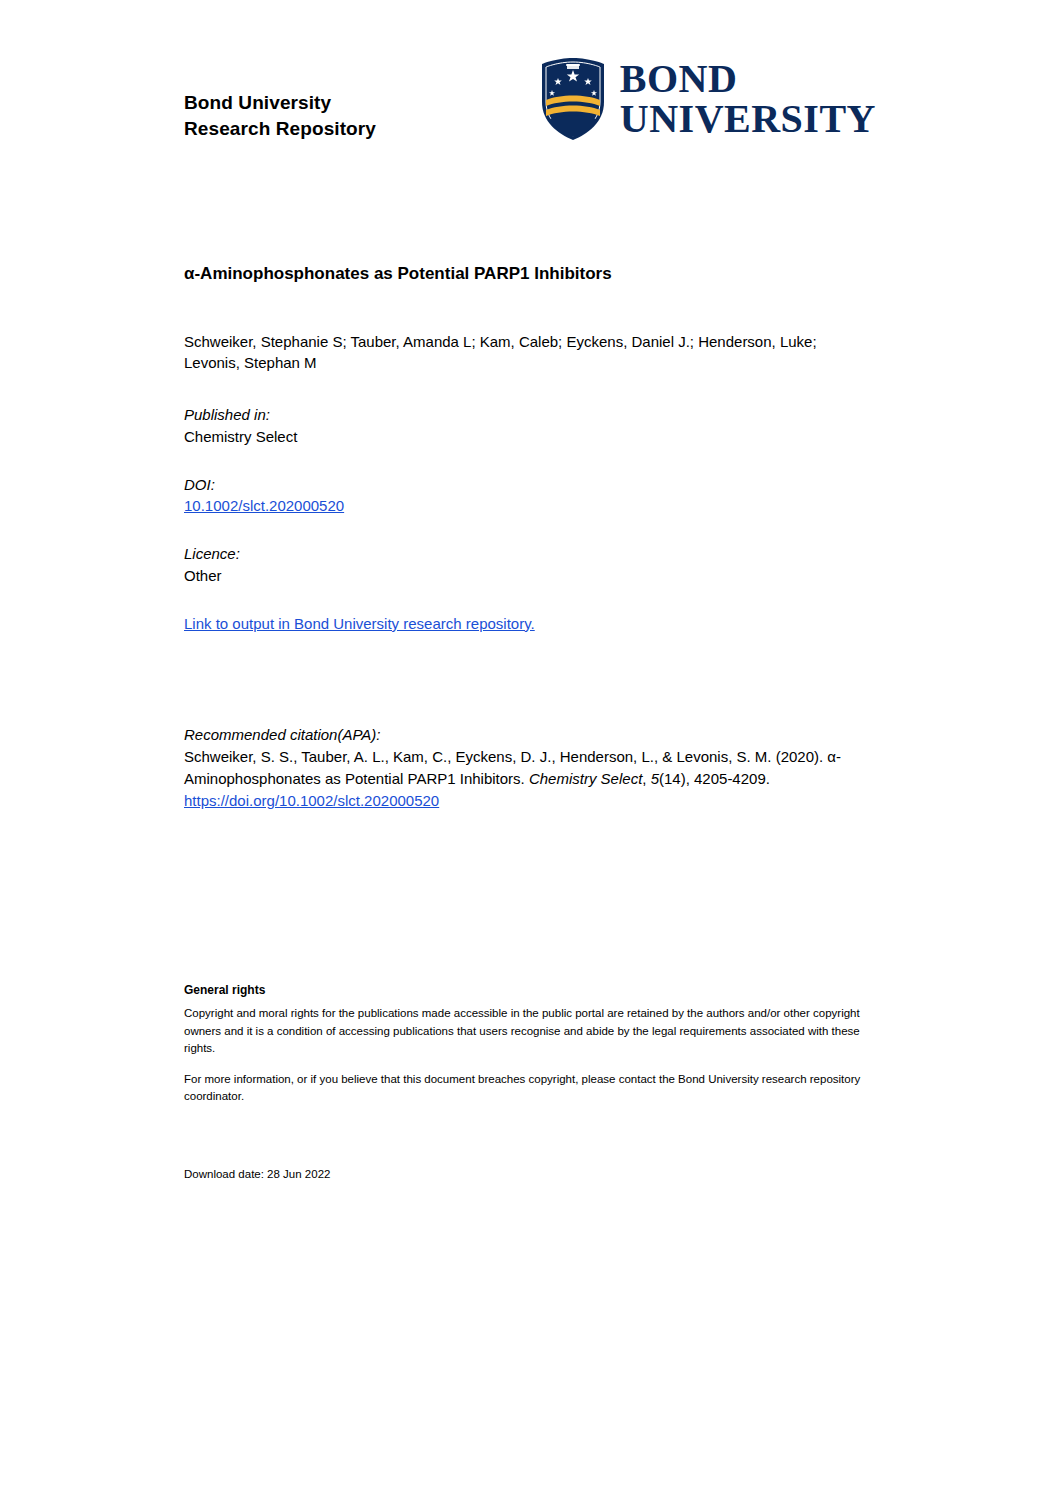Bond University Research Repository
BOND UNIVERSITY
α-Aminophosphonates as Potential PARP1 Inhibitors
Schweiker, Stephanie S; Tauber, Amanda L; Kam, Caleb; Eyckens, Daniel J.; Henderson, Luke; Levonis, Stephan M
Published in: Chemistry Select
DOI: 10.1002/slct.202000520
Licence: Other
Link to output in Bond University research repository.
Recommended citation(APA):
Schweiker, S. S., Tauber, A. L., Kam, C., Eyckens, D. J., Henderson, L., & Levonis, S. M. (2020). α-Aminophosphonates as Potential PARP1 Inhibitors. Chemistry Select, 5(14), 4205-4209. https://doi.org/10.1002/slct.202000520
General rights
Copyright and moral rights for the publications made accessible in the public portal are retained by the authors and/or other copyright owners and it is a condition of accessing publications that users recognise and abide by the legal requirements associated with these rights.
For more information, or if you believe that this document breaches copyright, please contact the Bond University research repository coordinator.
Download date: 28 Jun 2022